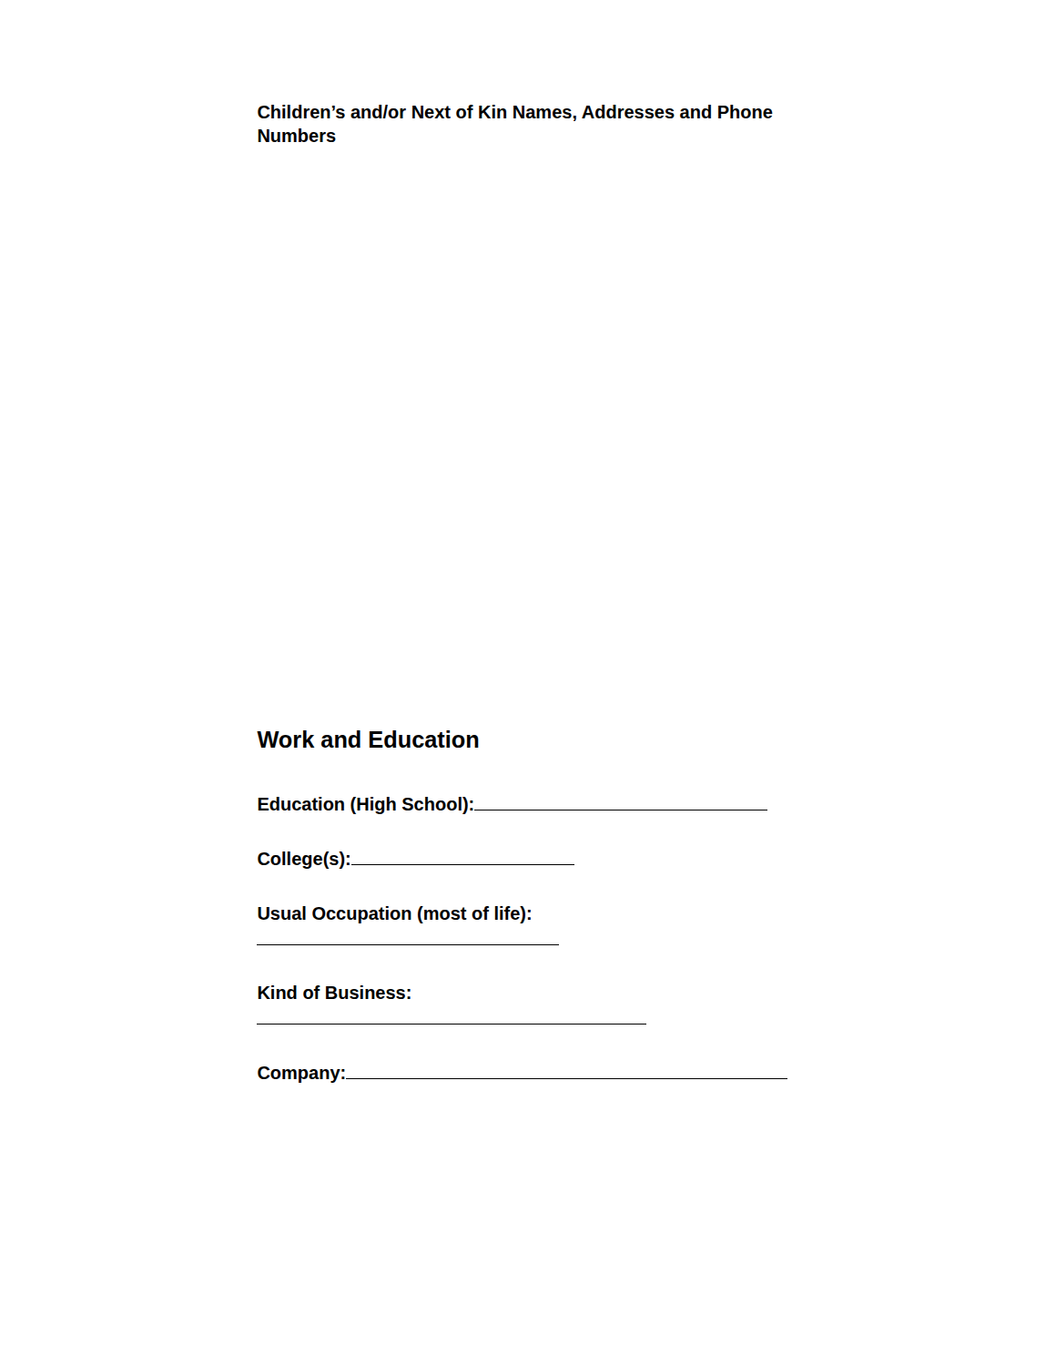Children’s and/or Next of Kin Names, Addresses and Phone Numbers
Work and Education
Education (High School):
College(s):
Usual Occupation (most of life):
Kind of Business:
Company: